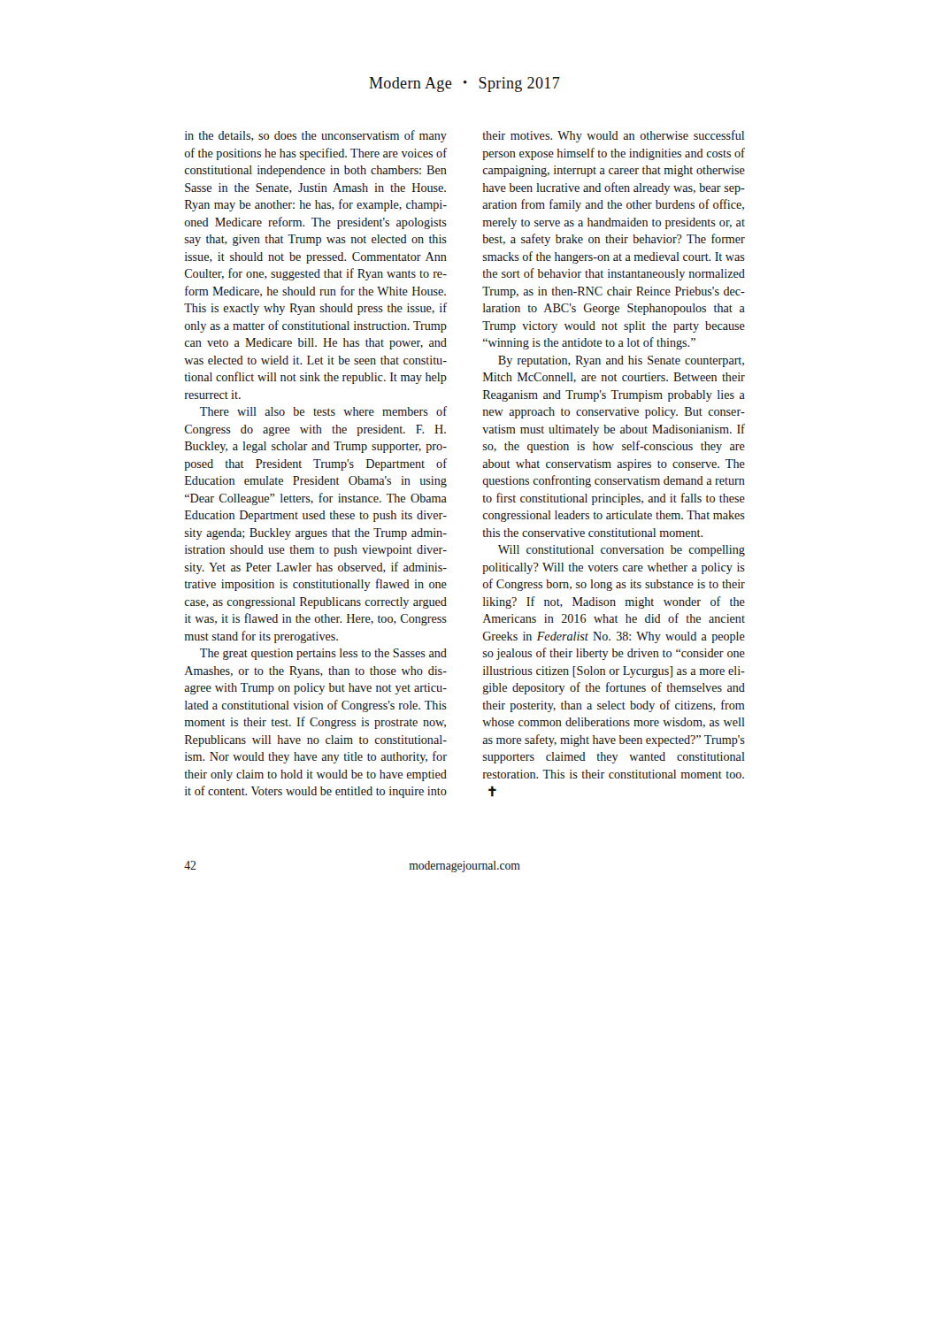Modern Age • Spring 2017
in the details, so does the unconservatism of many of the positions he has specified. There are voices of constitutional independence in both chambers: Ben Sasse in the Senate, Justin Amash in the House. Ryan may be another: he has, for example, championed Medicare reform. The president's apologists say that, given that Trump was not elected on this issue, it should not be pressed. Commentator Ann Coulter, for one, suggested that if Ryan wants to reform Medicare, he should run for the White House. This is exactly why Ryan should press the issue, if only as a matter of constitutional instruction. Trump can veto a Medicare bill. He has that power, and was elected to wield it. Let it be seen that constitutional conflict will not sink the republic. It may help resurrect it.
There will also be tests where members of Congress do agree with the president. F. H. Buckley, a legal scholar and Trump supporter, proposed that President Trump's Department of Education emulate President Obama's in using “Dear Colleague” letters, for instance. The Obama Education Department used these to push its diversity agenda; Buckley argues that the Trump administration should use them to push viewpoint diversity. Yet as Peter Lawler has observed, if administrative imposition is constitutionally flawed in one case, as congressional Republicans correctly argued it was, it is flawed in the other. Here, too, Congress must stand for its prerogatives.
The great question pertains less to the Sasses and Amashes, or to the Ryans, than to those who disagree with Trump on policy but have not yet articulated a constitutional vision of Congress's role. This moment is their test. If Congress is prostrate now, Republicans will have no claim to constitutionalism. Nor would they have any title to authority, for their only claim to hold it would be to have emptied it of content. Voters would be entitled to inquire into their motives. Why would an otherwise successful person expose himself to the indignities and costs of campaigning, interrupt a career that might otherwise have been lucrative and often already was, bear separation from family and the other burdens of office, merely to serve as a handmaiden to presidents or, at best, a safety brake on their behavior? The former smacks of the hangers-on at a medieval court. It was the sort of behavior that instantaneously normalized Trump, as in then-RNC chair Reince Priebus's declaration to ABC's George Stephanopoulos that a Trump victory would not split the party because “winning is the antidote to a lot of things.”
By reputation, Ryan and his Senate counterpart, Mitch McConnell, are not courtiers. Between their Reaganism and Trump's Trumpism probably lies a new approach to conservative policy. But conservatism must ultimately be about Madisonianism. If so, the question is how self-conscious they are about what conservatism aspires to conserve. The questions confronting conservatism demand a return to first constitutional principles, and it falls to these congressional leaders to articulate them. That makes this the conservative constitutional moment.
Will constitutional conversation be compelling politically? Will the voters care whether a policy is of Congress born, so long as its substance is to their liking? If not, Madison might wonder of the Americans in 2016 what he did of the ancient Greeks in Federalist No. 38: Why would a people so jealous of their liberty be driven to “consider one illustrious citizen [Solon or Lycurgus] as a more eligible depository of the fortunes of themselves and their posterity, than a select body of citizens, from whose common deliberations more wisdom, as well as more safety, might have been expected?” Trump's supporters claimed they wanted constitutional restoration. This is their constitutional moment too. ✝
42
modernagejournal.com